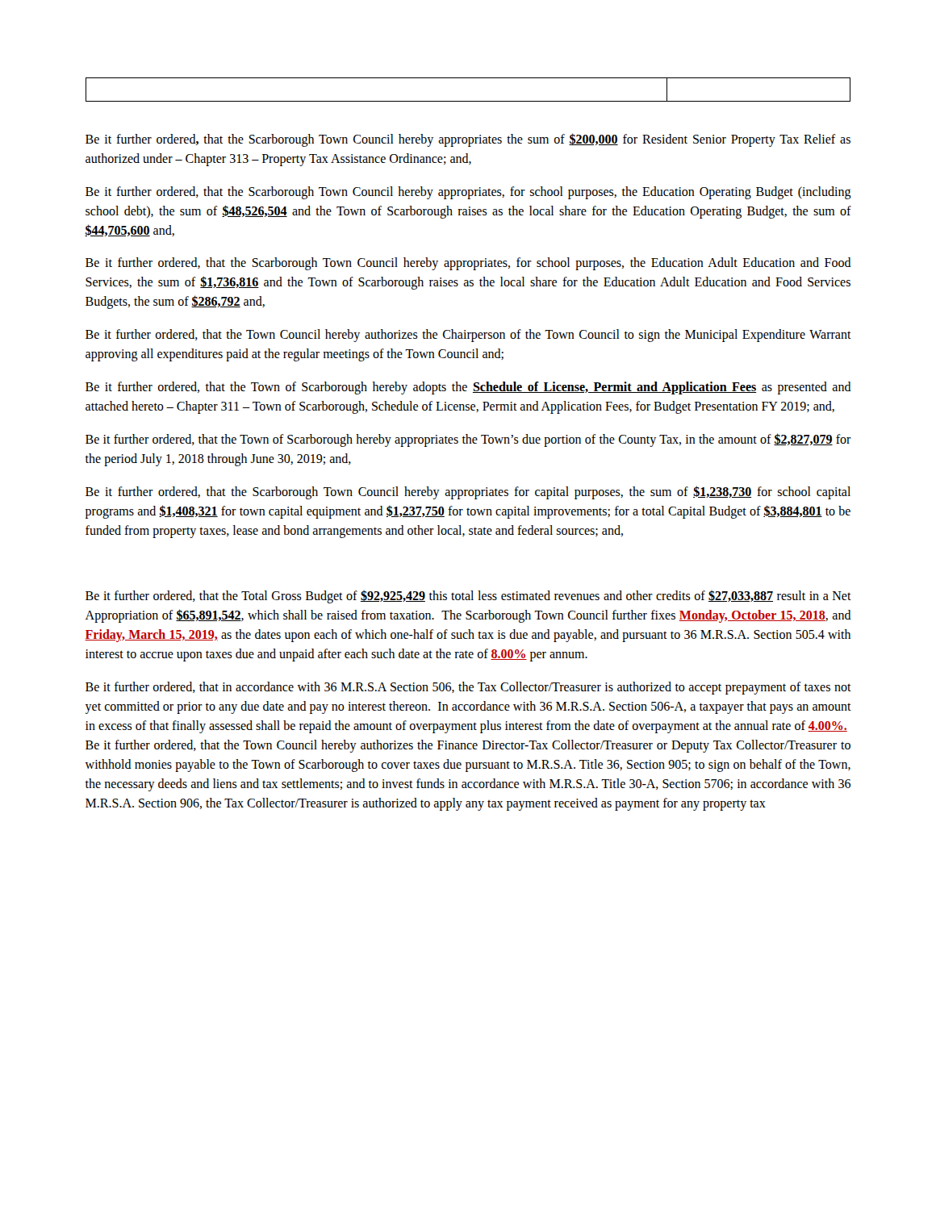Be it further ordered, that the Scarborough Town Council hereby appropriates the sum of $200,000 for Resident Senior Property Tax Relief as authorized under – Chapter 313 – Property Tax Assistance Ordinance; and,
Be it further ordered, that the Scarborough Town Council hereby appropriates, for school purposes, the Education Operating Budget (including school debt), the sum of $48,526,504 and the Town of Scarborough raises as the local share for the Education Operating Budget, the sum of $44,705,600 and,
Be it further ordered, that the Scarborough Town Council hereby appropriates, for school purposes, the Education Adult Education and Food Services, the sum of $1,736,816 and the Town of Scarborough raises as the local share for the Education Adult Education and Food Services Budgets, the sum of $286,792 and,
Be it further ordered, that the Town Council hereby authorizes the Chairperson of the Town Council to sign the Municipal Expenditure Warrant approving all expenditures paid at the regular meetings of the Town Council and;
Be it further ordered, that the Town of Scarborough hereby adopts the Schedule of License, Permit and Application Fees as presented and attached hereto – Chapter 311 – Town of Scarborough, Schedule of License, Permit and Application Fees, for Budget Presentation FY 2019; and,
Be it further ordered, that the Town of Scarborough hereby appropriates the Town’s due portion of the County Tax, in the amount of $2,827,079 for the period July 1, 2018 through June 30, 2019; and,
Be it further ordered, that the Scarborough Town Council hereby appropriates for capital purposes, the sum of $1,238,730 for school capital programs and $1,408,321 for town capital equipment and $1,237,750 for town capital improvements; for a total Capital Budget of $3,884,801 to be funded from property taxes, lease and bond arrangements and other local, state and federal sources; and,
Be it further ordered, that the Total Gross Budget of $92,925,429 this total less estimated revenues and other credits of $27,033,887 result in a Net Appropriation of $65,891,542, which shall be raised from taxation. The Scarborough Town Council further fixes Monday, October 15, 2018, and Friday, March 15, 2019, as the dates upon each of which one-half of such tax is due and payable, and pursuant to 36 M.R.S.A. Section 505.4 with interest to accrue upon taxes due and unpaid after each such date at the rate of 8.00% per annum.
Be it further ordered, that in accordance with 36 M.R.S.A Section 506, the Tax Collector/Treasurer is authorized to accept prepayment of taxes not yet committed or prior to any due date and pay no interest thereon. In accordance with 36 M.R.S.A. Section 506-A, a taxpayer that pays an amount in excess of that finally assessed shall be repaid the amount of overpayment plus interest from the date of overpayment at the annual rate of 4.00%.
Be it further ordered, that the Town Council hereby authorizes the Finance Director-Tax Collector/Treasurer or Deputy Tax Collector/Treasurer to withhold monies payable to the Town of Scarborough to cover taxes due pursuant to M.R.S.A. Title 36, Section 905; to sign on behalf of the Town, the necessary deeds and liens and tax settlements; and to invest funds in accordance with M.R.S.A. Title 30-A, Section 5706; in accordance with 36 M.R.S.A. Section 906, the Tax Collector/Treasurer is authorized to apply any tax payment received as payment for any property tax